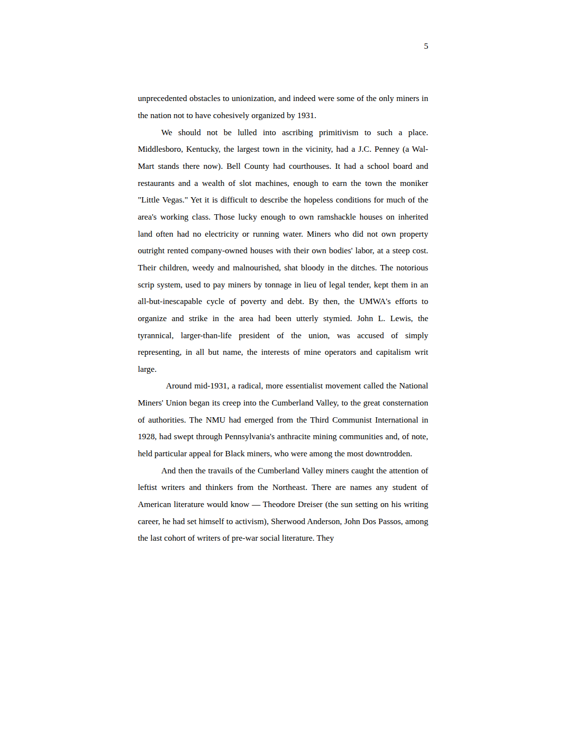5
unprecedented obstacles to unionization, and indeed were some of the only miners in the nation not to have cohesively organized by 1931.
We should not be lulled into ascribing primitivism to such a place. Middlesboro, Kentucky, the largest town in the vicinity, had a J.C. Penney (a Wal-Mart stands there now). Bell County had courthouses. It had a school board and restaurants and a wealth of slot machines, enough to earn the town the moniker "Little Vegas." Yet it is difficult to describe the hopeless conditions for much of the area's working class. Those lucky enough to own ramshackle houses on inherited land often had no electricity or running water. Miners who did not own property outright rented company-owned houses with their own bodies' labor, at a steep cost. Their children, weedy and malnourished, shat bloody in the ditches. The notorious scrip system, used to pay miners by tonnage in lieu of legal tender, kept them in an all-but-inescapable cycle of poverty and debt. By then, the UMWA's efforts to organize and strike in the area had been utterly stymied. John L. Lewis, the tyrannical, larger-than-life president of the union, was accused of simply representing, in all but name, the interests of mine operators and capitalism writ large.
Around mid-1931, a radical, more essentialist movement called the National Miners' Union began its creep into the Cumberland Valley, to the great consternation of authorities. The NMU had emerged from the Third Communist International in 1928, had swept through Pennsylvania's anthracite mining communities and, of note, held particular appeal for Black miners, who were among the most downtrodden.
And then the travails of the Cumberland Valley miners caught the attention of leftist writers and thinkers from the Northeast. There are names any student of American literature would know — Theodore Dreiser (the sun setting on his writing career, he had set himself to activism), Sherwood Anderson, John Dos Passos, among the last cohort of writers of pre-war social literature. They